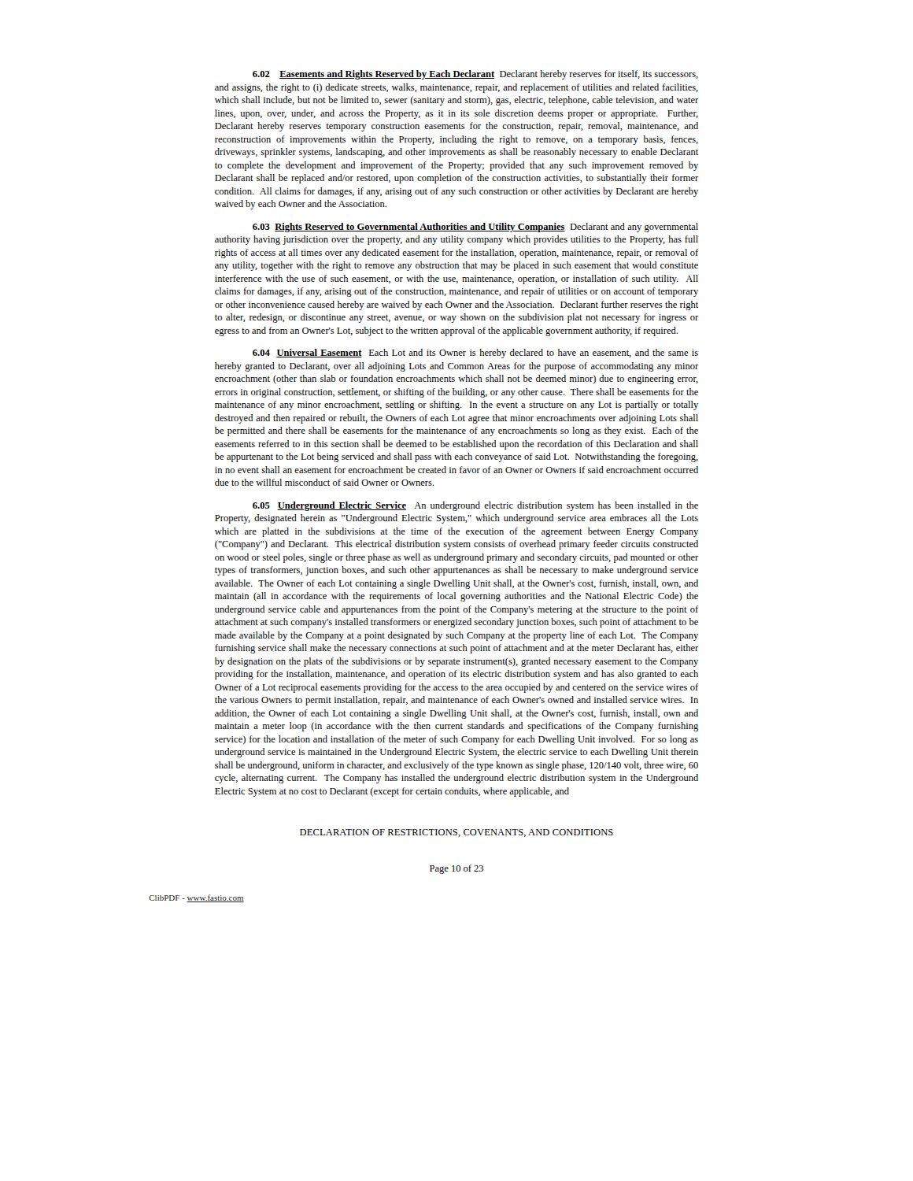6.02 Easements and Rights Reserved by Each Declarant Declarant hereby reserves for itself, its successors, and assigns, the right to (i) dedicate streets, walks, maintenance, repair, and replacement of utilities and related facilities, which shall include, but not be limited to, sewer (sanitary and storm), gas, electric, telephone, cable television, and water lines, upon, over, under, and across the Property, as it in its sole discretion deems proper or appropriate. Further, Declarant hereby reserves temporary construction easements for the construction, repair, removal, maintenance, and reconstruction of improvements within the Property, including the right to remove, on a temporary basis, fences, driveways, sprinkler systems, landscaping, and other improvements as shall be reasonably necessary to enable Declarant to complete the development and improvement of the Property; provided that any such improvement removed by Declarant shall be replaced and/or restored, upon completion of the construction activities, to substantially their former condition. All claims for damages, if any, arising out of any such construction or other activities by Declarant are hereby waived by each Owner and the Association.
6.03 Rights Reserved to Governmental Authorities and Utility Companies Declarant and any governmental authority having jurisdiction over the property, and any utility company which provides utilities to the Property, has full rights of access at all times over any dedicated easement for the installation, operation, maintenance, repair, or removal of any utility, together with the right to remove any obstruction that may be placed in such easement that would constitute interference with the use of such easement, or with the use, maintenance, operation, or installation of such utility. All claims for damages, if any, arising out of the construction, maintenance, and repair of utilities or on account of temporary or other inconvenience caused hereby are waived by each Owner and the Association. Declarant further reserves the right to alter, redesign, or discontinue any street, avenue, or way shown on the subdivision plat not necessary for ingress or egress to and from an Owner's Lot, subject to the written approval of the applicable government authority, if required.
6.04 Universal Easement Each Lot and its Owner is hereby declared to have an easement, and the same is hereby granted to Declarant, over all adjoining Lots and Common Areas for the purpose of accommodating any minor encroachment (other than slab or foundation encroachments which shall not be deemed minor) due to engineering error, errors in original construction, settlement, or shifting of the building, or any other cause. There shall be easements for the maintenance of any minor encroachment, settling or shifting. In the event a structure on any Lot is partially or totally destroyed and then repaired or rebuilt, the Owners of each Lot agree that minor encroachments over adjoining Lots shall be permitted and there shall be easements for the maintenance of any encroachments so long as they exist. Each of the easements referred to in this section shall be deemed to be established upon the recordation of this Declaration and shall be appurtenant to the Lot being serviced and shall pass with each conveyance of said Lot. Notwithstanding the foregoing, in no event shall an easement for encroachment be created in favor of an Owner or Owners if said encroachment occurred due to the willful misconduct of said Owner or Owners.
6.05 Underground Electric Service An underground electric distribution system has been installed in the Property, designated herein as "Underground Electric System," which underground service area embraces all the Lots which are platted in the subdivisions at the time of the execution of the agreement between Energy Company ("Company") and Declarant. This electrical distribution system consists of overhead primary feeder circuits constructed on wood or steel poles, single or three phase as well as underground primary and secondary circuits, pad mounted or other types of transformers, junction boxes, and such other appurtenances as shall be necessary to make underground service available. The Owner of each Lot containing a single Dwelling Unit shall, at the Owner's cost, furnish, install, own, and maintain (all in accordance with the requirements of local governing authorities and the National Electric Code) the underground service cable and appurtenances from the point of the Company's metering at the structure to the point of attachment at such company's installed transformers or energized secondary junction boxes, such point of attachment to be made available by the Company at a point designated by such Company at the property line of each Lot. The Company furnishing service shall make the necessary connections at such point of attachment and at the meter Declarant has, either by designation on the plats of the subdivisions or by separate instrument(s), granted necessary easement to the Company providing for the installation, maintenance, and operation of its electric distribution system and has also granted to each Owner of a Lot reciprocal easements providing for the access to the area occupied by and centered on the service wires of the various Owners to permit installation, repair, and maintenance of each Owner's owned and installed service wires. In addition, the Owner of each Lot containing a single Dwelling Unit shall, at the Owner's cost, furnish, install, own and maintain a meter loop (in accordance with the then current standards and specifications of the Company furnishing service) for the location and installation of the meter of such Company for each Dwelling Unit involved. For so long as underground service is maintained in the Underground Electric System, the electric service to each Dwelling Unit therein shall be underground, uniform in character, and exclusively of the type known as single phase, 120/140 volt, three wire, 60 cycle, alternating current. The Company has installed the underground electric distribution system in the Underground Electric System at no cost to Declarant (except for certain conduits, where applicable, and
DECLARATION OF RESTRICTIONS, COVENANTS, AND CONDITIONS
Page 10 of 23
ClibPDF - www.fastio.com